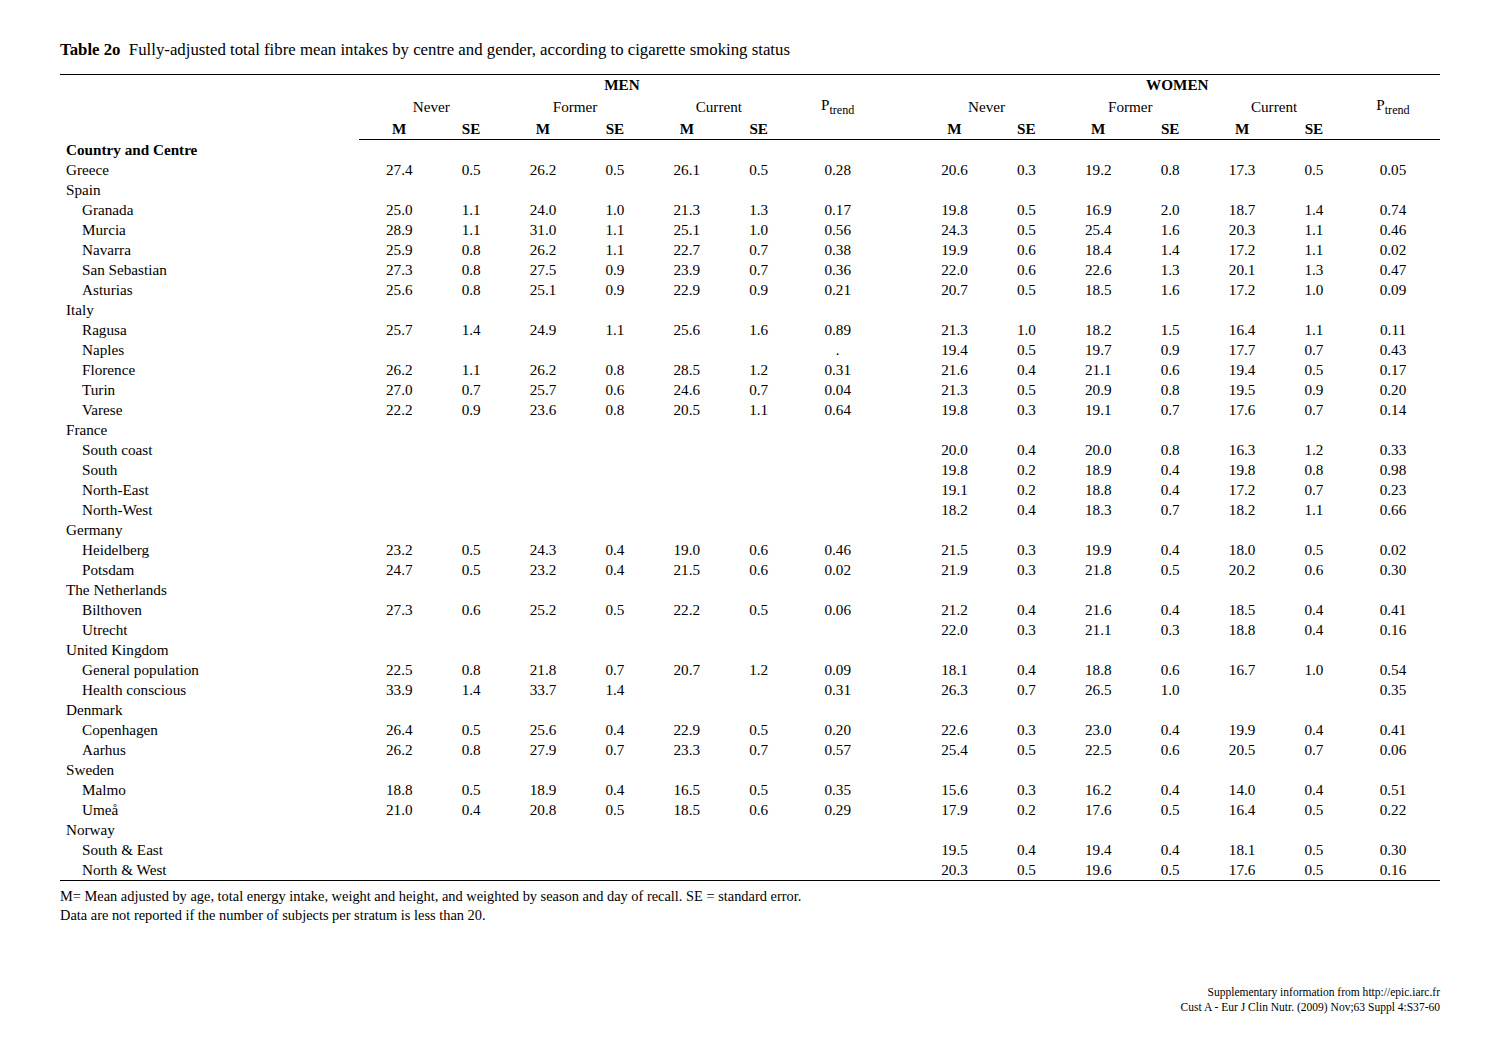Table 2o Fully-adjusted total fibre mean intakes by centre and gender, according to cigarette smoking status
| | MEN | | WOMEN |
| --- | --- | --- | --- |
| Never | Former | Current | P trend | | Never | Former | Current | P trend |
| M | SE | M | SE | M | SE | | | M | SE | M | SE | M | SE | |
| Country and Centre | | | |
| Greece | 27.4 | 0.5 | 26.2 | 0.5 | 26.1 | 0.5 | 0.28 | | 20.6 | 0.3 | 19.2 | 0.8 | 17.3 | 0.5 | 0.05 |
| Spain | | | | | | | | | | | | | | | |
| Granada | 25.0 | 1.1 | 24.0 | 1.0 | 21.3 | 1.3 | 0.17 | | 19.8 | 0.5 | 16.9 | 2.0 | 18.7 | 1.4 | 0.74 |
| Murcia | 28.9 | 1.1 | 31.0 | 1.1 | 25.1 | 1.0 | 0.56 | | 24.3 | 0.5 | 25.4 | 1.6 | 20.3 | 1.1 | 0.46 |
| Navarra | 25.9 | 0.8 | 26.2 | 1.1 | 22.7 | 0.7 | 0.38 | | 19.9 | 0.6 | 18.4 | 1.4 | 17.2 | 1.1 | 0.02 |
| San Sebastian | 27.3 | 0.8 | 27.5 | 0.9 | 23.9 | 0.7 | 0.36 | | 22.0 | 0.6 | 22.6 | 1.3 | 20.1 | 1.3 | 0.47 |
| Asturias | 25.6 | 0.8 | 25.1 | 0.9 | 22.9 | 0.9 | 0.21 | | 20.7 | 0.5 | 18.5 | 1.6 | 17.2 | 1.0 | 0.09 |
| Italy | | | | | | | | | | | | | | | |
| Ragusa | 25.7 | 1.4 | 24.9 | 1.1 | 25.6 | 1.6 | 0.89 | | 21.3 | 1.0 | 18.2 | 1.5 | 16.4 | 1.1 | 0.11 |
| Naples | | | | | | | . | | 19.4 | 0.5 | 19.7 | 0.9 | 17.7 | 0.7 | 0.43 |
| Florence | 26.2 | 1.1 | 26.2 | 0.8 | 28.5 | 1.2 | 0.31 | | 21.6 | 0.4 | 21.1 | 0.6 | 19.4 | 0.5 | 0.17 |
| Turin | 27.0 | 0.7 | 25.7 | 0.6 | 24.6 | 0.7 | 0.04 | | 21.3 | 0.5 | 20.9 | 0.8 | 19.5 | 0.9 | 0.20 |
| Varese | 22.2 | 0.9 | 23.6 | 0.8 | 20.5 | 1.1 | 0.64 | | 19.8 | 0.3 | 19.1 | 0.7 | 17.6 | 0.7 | 0.14 |
| France | | | | | | | | | | | | | | | |
| South coast | | | | | | | | | 20.0 | 0.4 | 20.0 | 0.8 | 16.3 | 1.2 | 0.33 |
| South | | | | | | | | | 19.8 | 0.2 | 18.9 | 0.4 | 19.8 | 0.8 | 0.98 |
| North-East | | | | | | | | | 19.1 | 0.2 | 18.8 | 0.4 | 17.2 | 0.7 | 0.23 |
| North-West | | | | | | | | | 18.2 | 0.4 | 18.3 | 0.7 | 18.2 | 1.1 | 0.66 |
| Germany | | | | | | | | | | | | | | | |
| Heidelberg | 23.2 | 0.5 | 24.3 | 0.4 | 19.0 | 0.6 | 0.46 | | 21.5 | 0.3 | 19.9 | 0.4 | 18.0 | 0.5 | 0.02 |
| Potsdam | 24.7 | 0.5 | 23.2 | 0.4 | 21.5 | 0.6 | 0.02 | | 21.9 | 0.3 | 21.8 | 0.5 | 20.2 | 0.6 | 0.30 |
| The Netherlands | | | | | | | | | | | | | | | |
| Bilthoven | 27.3 | 0.6 | 25.2 | 0.5 | 22.2 | 0.5 | 0.06 | | 21.2 | 0.4 | 21.6 | 0.4 | 18.5 | 0.4 | 0.41 |
| Utrecht | | | | | | | | | 22.0 | 0.3 | 21.1 | 0.3 | 18.8 | 0.4 | 0.16 |
| United Kingdom | | | | | | | | | | | | | | | |
| General population | 22.5 | 0.8 | 21.8 | 0.7 | 20.7 | 1.2 | 0.09 | | 18.1 | 0.4 | 18.8 | 0.6 | 16.7 | 1.0 | 0.54 |
| Health conscious | 33.9 | 1.4 | 33.7 | 1.4 | | | 0.31 | | 26.3 | 0.7 | 26.5 | 1.0 | | | 0.35 |
| Denmark | | | | | | | | | | | | | | | |
| Copenhagen | 26.4 | 0.5 | 25.6 | 0.4 | 22.9 | 0.5 | 0.20 | | 22.6 | 0.3 | 23.0 | 0.4 | 19.9 | 0.4 | 0.41 |
| Aarhus | 26.2 | 0.8 | 27.9 | 0.7 | 23.3 | 0.7 | 0.57 | | 25.4 | 0.5 | 22.5 | 0.6 | 20.5 | 0.7 | 0.06 |
| Sweden | | | | | | | | | | | | | | | |
| Malmo | 18.8 | 0.5 | 18.9 | 0.4 | 16.5 | 0.5 | 0.35 | | 15.6 | 0.3 | 16.2 | 0.4 | 14.0 | 0.4 | 0.51 |
| Umeå | 21.0 | 0.4 | 20.8 | 0.5 | 18.5 | 0.6 | 0.29 | | 17.9 | 0.2 | 17.6 | 0.5 | 16.4 | 0.5 | 0.22 |
| Norway | | | | | | | | | | | | | | | |
| South & East | | | | | | | | | 19.5 | 0.4 | 19.4 | 0.4 | 18.1 | 0.5 | 0.30 |
| North & West | | | | | | | | | 20.3 | 0.5 | 19.6 | 0.5 | 17.6 | 0.5 | 0.16 |
M= Mean adjusted by age, total energy intake, weight and height, and weighted by season and day of recall. SE = standard error.
Data are not reported if the number of subjects per stratum is less than 20.
Supplementary information from http://epic.iarc.fr
Cust A - Eur J Clin Nutr. (2009) Nov;63 Suppl 4:S37-60